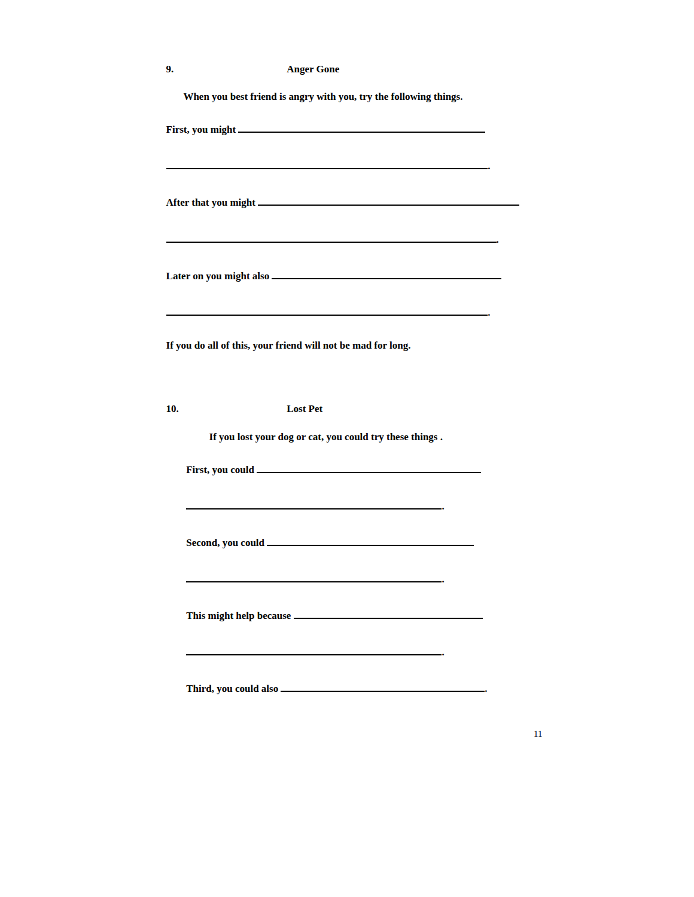9. Anger Gone
When you best friend is angry with you, try the following things.
First, you might
.
After that you might
.
Later on you might also
.
If you do all of this, your friend will not be mad for long.
10. Lost Pet
If you lost your dog or cat, you could try these things .
First, you could
.
Second, you could
.
This might help because
.
Third, you could also .
11